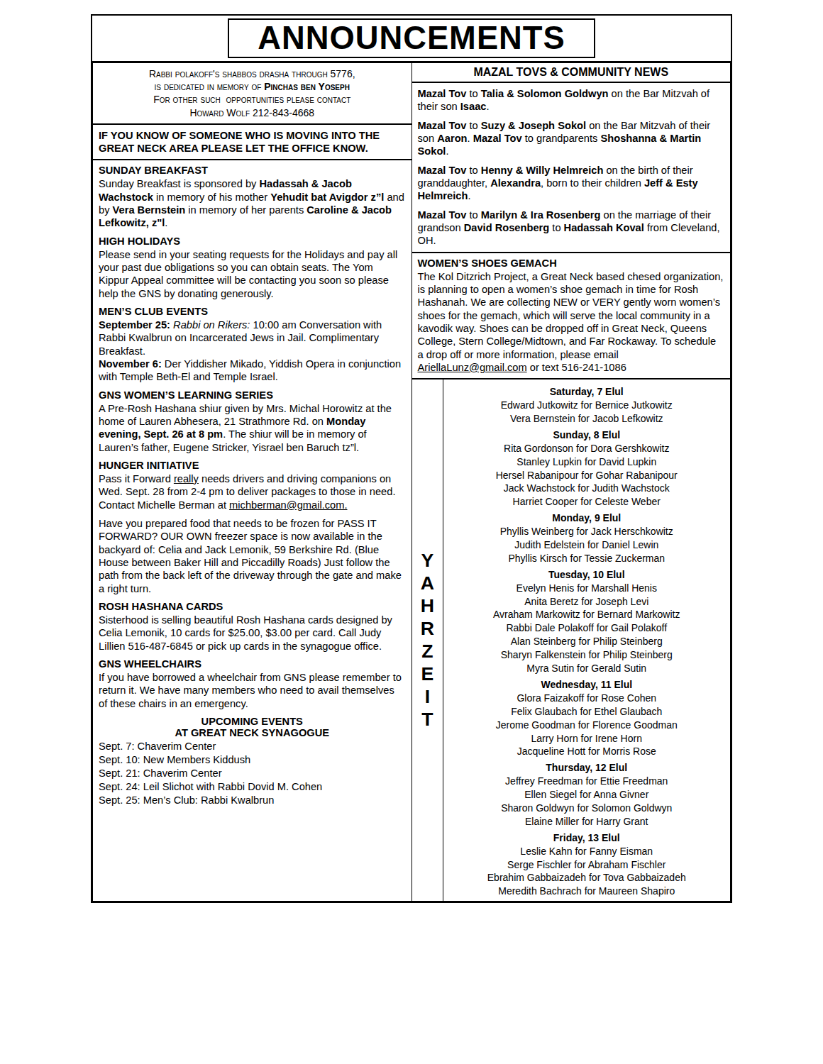ANNOUNCEMENTS
| Rabbi polakoff's shabbos drasha through 5776, is dedicated in memory of Pinchas ben Yoseph For other such opportunities please contact Howard Wolf 212-843-4668 IF YOU KNOW OF SOMEONE WHO IS MOVING INTO THE GREAT NECK AREA PLEASE LET THE OFFICE KNOW. Sunday Breakfast Sunday Breakfast is sponsored by Hadassah & Jacob Wachstock in memory of his mother Yehudit bat Avigdor z”l and by Vera Bernstein in memory of her parents Caroline & Jacob Lefkowitz, z"l . High Holidays Please send in your seating requests for the Holidays and pay all your past due obligations so you can obtain seats. The Yom Kippur Appeal committee will be contacting you soon so please help the GNS by donating generously. Men’s Club Events September 25: Rabbi on Rikers: 10:00 am Conversation with Rabbi Kwalbrun on Incarcerated Jews in Jail. Complimentary Breakfast. November 6: Der Yiddisher Mikado, Yiddish Opera in conjunction with Temple Beth-El and Temple Israel. GNS Women’s Learning Series A Pre-Rosh Hashana shiur given by Mrs. Michal Horowitz at the home of Lauren Abhesera, 21 Strathmore Rd. on Monday evening, Sept. 26 at 8 pm . The shiur will be in memory of Lauren’s father, Eugene Stricker, Yisrael ben Baruch tz”l. Hunger Initiative Pass it Forward really needs drivers and driving companions on Wed. Sept. 28 from 2-4 pm to deliver packages to those in need. Contact Michelle Berman at michberman@gmail.com. Have you prepared food that needs to be frozen for PASS IT FORWARD? OUR OWN freezer space is now available in the backyard of: Celia and Jack Lemonik, 59 Berkshire Rd. (Blue House between Baker Hill and Piccadilly Roads) Just follow the path from the back left of the driveway through the gate and make a right turn. Rosh Hashana Cards Sisterhood is selling beautiful Rosh Hashana cards designed by Celia Lemonik, 10 cards for $25.00, $3.00 per card. Call Judy Lillien 516-487-6845 or pick up cards in the synagogue office. GNS Wheelchairs If you have borrowed a wheelchair from GNS please remember to return it. We have many members who need to avail themselves of these chairs in an emergency. Upcoming Events at Great Neck Synagogue Sept. 7: Chaverim Center Sept. 10: New Members Kiddush Sept. 21: Chaverim Center Sept. 24: Leil Slichot with Rabbi Dovid M. Cohen Sept. 25: Men’s Club: Rabbi Kwalbrun | MAZAL TOVS & COMMUNITY NEWS Mazal Tov to Talia & Solomon Goldwyn on the Bar Mitzvah of their son Isaac . Mazal Tov to Suzy & Joseph Sokol on the Bar Mitzvah of their son Aaron . Mazal Tov to grandparents Shoshanna & Martin Sokol . Mazal Tov to Henny & Willy Helmreich on the birth of their granddaughter, Alexandra , born to their children Jeff & Esty Helmreich . Mazal Tov to Marilyn & Ira Rosenberg on the marriage of their grandson David Rosenberg to Hadassah Koval from Cleveland, OH. Women’s Shoes Gemach The Kol Ditzrich Project, a Great Neck based chesed organization, is planning to open a women’s shoe gemach in time for Rosh Hashanah. We are collecting NEW or VERY gently worn women’s shoes for the gemach, which will serve the local community in a kavodik way. Shoes can be dropped off in Great Neck, Queens College, Stern College/Midtown, and Far Rockaway. To schedule a drop off or more information, please email AriellaLunz@gmail.com or text 516-241-1086 YAHRZEIT Saturday, 7 Elul Edward Jutkowitz for Bernice Jutkowitz Vera Bernstein for Jacob Lefkowitz Sunday, 8 Elul Rita Gordonson for Dora Gershkowitz Stanley Lupkin for David Lupkin Hersel Rabanipour for Gohar Rabanipour Jack Wachstock for Judith Wachstock Harriet Cooper for Celeste Weber Monday, 9 Elul Phyllis Weinberg for Jack Herschkowitz Judith Edelstein for Daniel Lewin Phyllis Kirsch for Tessie Zuckerman Tuesday, 10 Elul Evelyn Henis for Marshall Henis Anita Beretz for Joseph Levi Avraham Markowitz for Bernard Markowitz Rabbi Dale Polakoff for Gail Polakoff Alan Steinberg for Philip Steinberg Sharyn Falkenstein for Philip Steinberg Myra Sutin for Gerald Sutin Wednesday, 11 Elul Glora Faizakoff for Rose Cohen Felix Glaubach for Ethel Glaubach Jerome Goodman for Florence Goodman Larry Horn for Irene Horn Jacqueline Hott for Morris Rose Thursday, 12 Elul Jeffrey Freedman for Ettie Freedman Ellen Siegel for Anna Givner Sharon Goldwyn for Solomon Goldwyn Elaine Miller for Harry Grant Friday, 13 Elul Leslie Kahn for Fanny Eisman Serge Fischler for Abraham Fischler Ebrahim Gabbaizadeh for Tova Gabbaizadeh Meredith Bachrach for Maureen Shapiro |